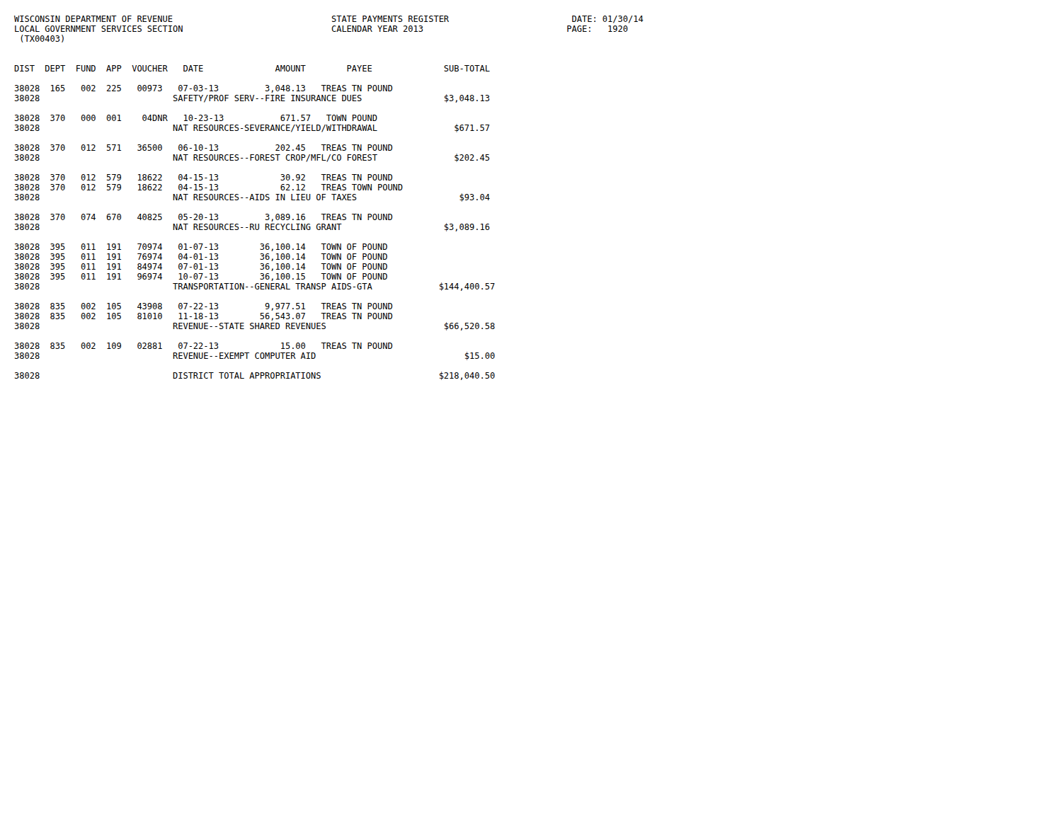WISCONSIN DEPARTMENT OF REVENUE                               STATE PAYMENTS REGISTER                        DATE: 01/30/14
LOCAL GOVERNMENT SERVICES SECTION                             CALENDAR YEAR 2013                            PAGE:   1920
 (TX00403)


DIST  DEPT  FUND  APP  VOUCHER   DATE              AMOUNT        PAYEE              SUB-TOTAL

38028  165   002  225   00973   07-03-13         3,048.13   TREAS TN POUND
38028                          SAFETY/PROF SERV--FIRE INSURANCE DUES                $3,048.13

38028  370   000  001    04DNR   10-23-13           671.57   TOWN POUND
38028                          NAT RESOURCES-SEVERANCE/YIELD/WITHDRAWAL               $671.57

38028  370   012  571   36500   06-10-13           202.45   TREAS TN POUND
38028                          NAT RESOURCES--FOREST CROP/MFL/CO FOREST               $202.45

38028  370   012  579   18622   04-15-13            30.92   TREAS TN POUND
38028  370   012  579   18622   04-15-13            62.12   TREAS TOWN POUND
38028                          NAT RESOURCES--AIDS IN LIEU OF TAXES                    $93.04

38028  370   074  670   40825   05-20-13         3,089.16   TREAS TN POUND
38028                          NAT RESOURCES--RU RECYCLING GRANT                    $3,089.16

38028  395   011  191   70974   01-07-13        36,100.14   TOWN OF POUND
38028  395   011  191   76974   04-01-13        36,100.14   TOWN OF POUND
38028  395   011  191   84974   07-01-13        36,100.14   TOWN OF POUND
38028  395   011  191   96974   10-07-13        36,100.15   TOWN OF POUND
38028                          TRANSPORTATION--GENERAL TRANSP AIDS-GTA             $144,400.57

38028  835   002  105   43908   07-22-13         9,977.51   TREAS TN POUND
38028  835   002  105   81010   11-18-13        56,543.07   TREAS TN POUND
38028                          REVENUE--STATE SHARED REVENUES                       $66,520.58

38028  835   002  109   02881   07-22-13            15.00   TREAS TN POUND
38028                          REVENUE--EXEMPT COMPUTER AID                             $15.00

38028                          DISTRICT TOTAL APPROPRIATIONS                       $218,040.50